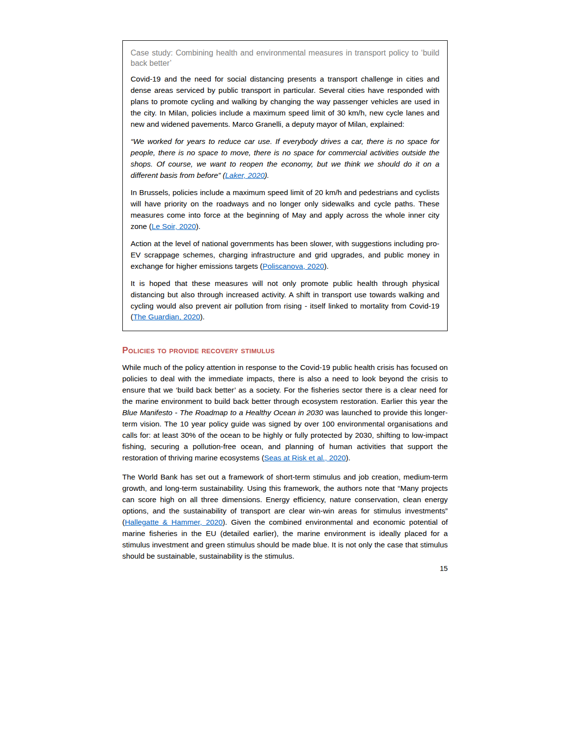Case study: Combining health and environmental measures in transport policy to ‘build back better’
Covid-19 and the need for social distancing presents a transport challenge in cities and dense areas serviced by public transport in particular. Several cities have responded with plans to promote cycling and walking by changing the way passenger vehicles are used in the city. In Milan, policies include a maximum speed limit of 30 km/h, new cycle lanes and new and widened pavements. Marco Granelli, a deputy mayor of Milan, explained:
“We worked for years to reduce car use. If everybody drives a car, there is no space for people, there is no space to move, there is no space for commercial activities outside the shops. Of course, we want to reopen the economy, but we think we should do it on a different basis from before” (Laker, 2020).
In Brussels, policies include a maximum speed limit of 20 km/h and pedestrians and cyclists will have priority on the roadways and no longer only sidewalks and cycle paths. These measures come into force at the beginning of May and apply across the whole inner city zone (Le Soir, 2020).
Action at the level of national governments has been slower, with suggestions including pro-EV scrappage schemes, charging infrastructure and grid upgrades, and public money in exchange for higher emissions targets (Poliscanova, 2020).
It is hoped that these measures will not only promote public health through physical distancing but also through increased activity. A shift in transport use towards walking and cycling would also prevent air pollution from rising - itself linked to mortality from Covid-19 (The Guardian, 2020).
Policies to provide recovery stimulus
While much of the policy attention in response to the Covid-19 public health crisis has focused on policies to deal with the immediate impacts, there is also a need to look beyond the crisis to ensure that we ‘build back better’ as a society. For the fisheries sector there is a clear need for the marine environment to build back better through ecosystem restoration. Earlier this year the Blue Manifesto - The Roadmap to a Healthy Ocean in 2030 was launched to provide this longer-term vision. The 10 year policy guide was signed by over 100 environmental organisations and calls for: at least 30% of the ocean to be highly or fully protected by 2030, shifting to low-impact fishing, securing a pollution-free ocean, and planning of human activities that support the restoration of thriving marine ecosystems (Seas at Risk et al., 2020).
The World Bank has set out a framework of short-term stimulus and job creation, medium-term growth, and long-term sustainability. Using this framework, the authors note that “Many projects can score high on all three dimensions. Energy efficiency, nature conservation, clean energy options, and the sustainability of transport are clear win-win areas for stimulus investments” (Hallegatte & Hammer, 2020). Given the combined environmental and economic potential of marine fisheries in the EU (detailed earlier), the marine environment is ideally placed for a stimulus investment and green stimulus should be made blue. It is not only the case that stimulus should be sustainable, sustainability is the stimulus.
15